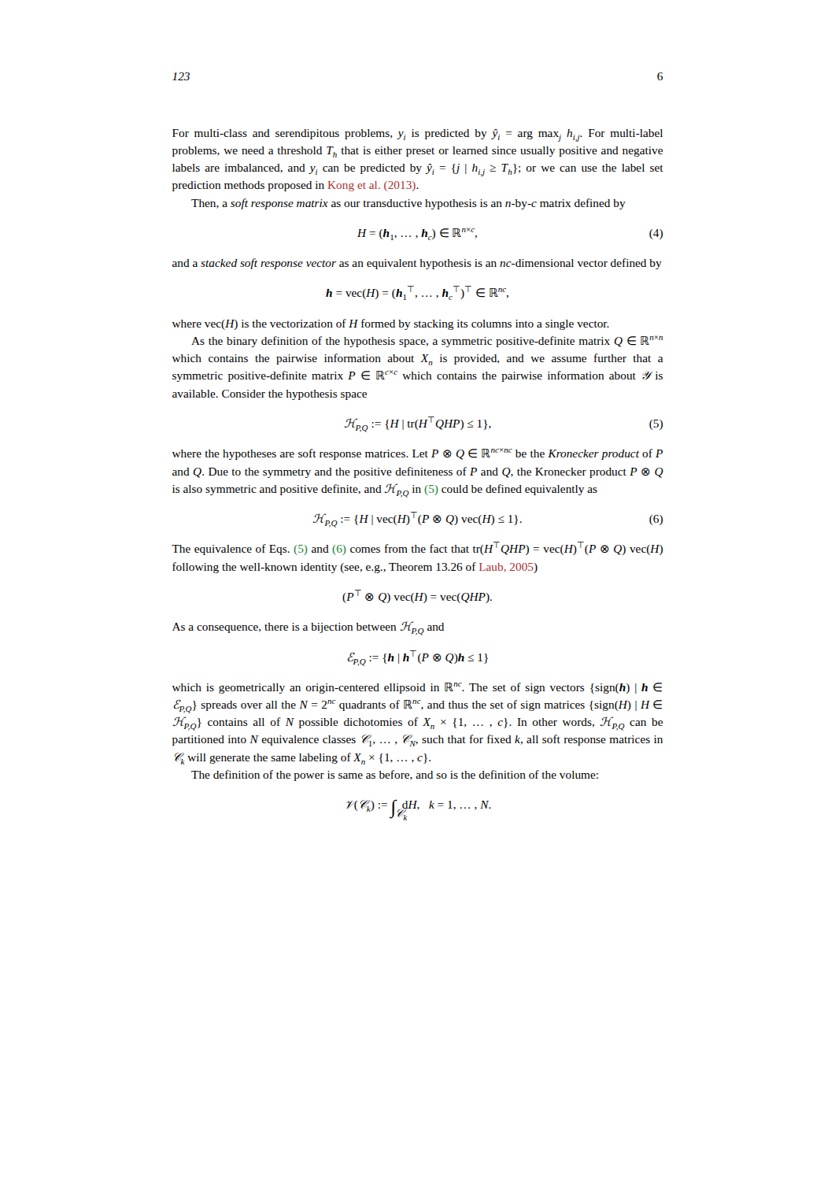123 6
For multi-class and serendipitous problems, yi is predicted by ŷi = arg maxj hi,j. For multi-label problems, we need a threshold Th that is either preset or learned since usually positive and negative labels are imbalanced, and yi can be predicted by ŷi = {j | hi,j ≥ Th}; or we can use the label set prediction methods proposed in Kong et al. (2013).
Then, a soft response matrix as our transductive hypothesis is an n-by-c matrix defined by
H = (h1, … , hc) ∈ ℝn×c,
(4)
and a stacked soft response vector as an equivalent hypothesis is an nc-dimensional vector defined by
h = vec(H) = (h1⊤, … , hc⊤)⊤ ∈ ℝnc,
where vec(H) is the vectorization of H formed by stacking its columns into a single vector.
As the binary definition of the hypothesis space, a symmetric positive-definite matrix Q ∈ ℝn×n which contains the pairwise information about Xn is provided, and we assume further that a symmetric positive-definite matrix P ∈ ℝc×c which contains the pairwise information about 𝒴 is available. Consider the hypothesis space
ℋP,Q := {H | tr(H⊤QHP) ≤ 1},
(5)
where the hypotheses are soft response matrices. Let P ⊗ Q ∈ ℝnc×nc be the Kronecker product of P and Q. Due to the symmetry and the positive definiteness of P and Q, the Kronecker product P ⊗ Q is also symmetric and positive definite, and ℋP,Q in (5) could be defined equivalently as
ℋP,Q := {H | vec(H)⊤(P ⊗ Q) vec(H) ≤ 1}.
(6)
The equivalence of Eqs. (5) and (6) comes from the fact that tr(H⊤QHP) = vec(H)⊤(P ⊗ Q) vec(H) following the well-known identity (see, e.g., Theorem 13.26 of Laub, 2005)
(P⊤ ⊗ Q) vec(H) = vec(QHP).
As a consequence, there is a bijection between ℋP,Q and
ℰP,Q := {h | h⊤(P ⊗ Q)h ≤ 1}
which is geometrically an origin-centered ellipsoid in ℝnc. The set of sign vectors {sign(h) | h ∈ ℰP,Q} spreads over all the N = 2nc quadrants of ℝnc, and thus the set of sign matrices {sign(H) | H ∈ ℋP,Q} contains all of N possible dichotomies of Xn × {1, … , c}. In other words, ℋP,Q can be partitioned into N equivalence classes 𝒞1, … , 𝒞N, such that for fixed k, all soft response matrices in 𝒞k will generate the same labeling of Xn × {1, … , c}.
The definition of the power is same as before, and so is the definition of the volume:
𝒱(𝒞k) := ∫𝒞k dH, k = 1, … , N.